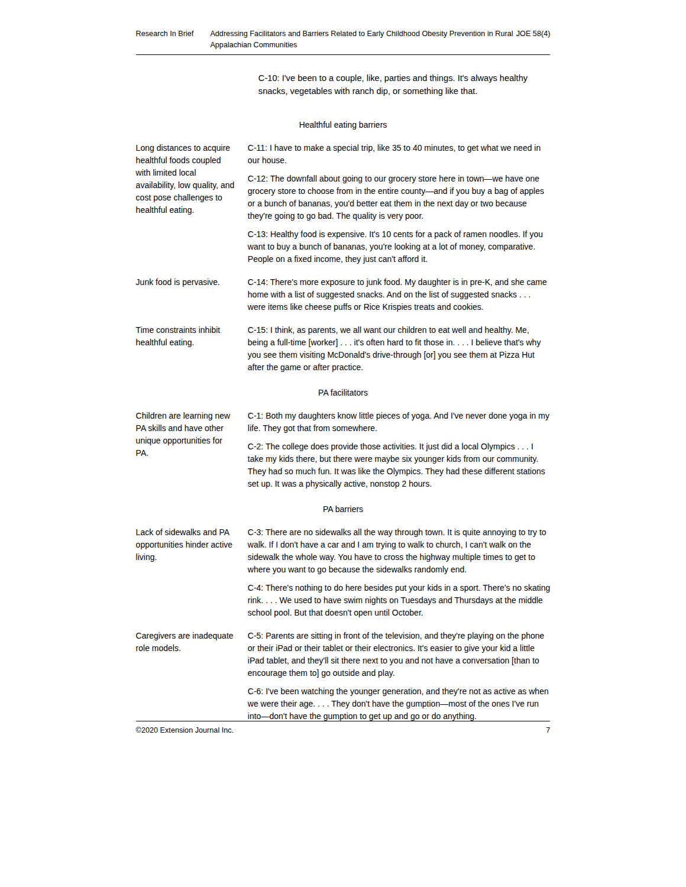Research In Brief Addressing Facilitators and Barriers Related to Early Childhood Obesity Prevention in Rural Appalachian Communities
JOE 58(4)
C-10: I've been to a couple, like, parties and things. It's always healthy snacks, vegetables with ranch dip, or something like that.
| Healthful eating barriers |
| Long distances to acquire healthful foods coupled with limited local availability, low quality, and cost pose challenges to healthful eating. | C-11: I have to make a special trip, like 35 to 40 minutes, to get what we need in our house. C-12: The downfall about going to our grocery store here in town—we have one grocery store to choose from in the entire county—and if you buy a bag of apples or a bunch of bananas, you'd better eat them in the next day or two because they're going to go bad. The quality is very poor. C-13: Healthy food is expensive. It's 10 cents for a pack of ramen noodles. If you want to buy a bunch of bananas, you're looking at a lot of money, comparative. People on a fixed income, they just can't afford it. |
| Junk food is pervasive. | C-14: There's more exposure to junk food. My daughter is in pre-K, and she came home with a list of suggested snacks. And on the list of suggested snacks . . . were items like cheese puffs or Rice Krispies treats and cookies. |
| Time constraints inhibit healthful eating. | C-15: I think, as parents, we all want our children to eat well and healthy. Me, being a full-time [worker] . . . it's often hard to fit those in. . . . I believe that's why you see them visiting McDonald's drive-through [or] you see them at Pizza Hut after the game or after practice. |
| PA facilitators |
| Children are learning new PA skills and have other unique opportunities for PA. | C-1: Both my daughters know little pieces of yoga. And I've never done yoga in my life. They got that from somewhere. C-2: The college does provide those activities. It just did a local Olympics . . . I take my kids there, but there were maybe six younger kids from our community. They had so much fun. It was like the Olympics. They had these different stations set up. It was a physically active, nonstop 2 hours. |
| PA barriers |
| Lack of sidewalks and PA opportunities hinder active living. | C-3: There are no sidewalks all the way through town. It is quite annoying to try to walk. If I don't have a car and I am trying to walk to church, I can't walk on the sidewalk the whole way. You have to cross the highway multiple times to get to where you want to go because the sidewalks randomly end. C-4: There's nothing to do here besides put your kids in a sport. There's no skating rink. . . . We used to have swim nights on Tuesdays and Thursdays at the middle school pool. But that doesn't open until October. |
| Caregivers are inadequate role models. | C-5: Parents are sitting in front of the television, and they're playing on the phone or their iPad or their tablet or their electronics. It's easier to give your kid a little iPad tablet, and they'll sit there next to you and not have a conversation [than to encourage them to] go outside and play. C-6: I've been watching the younger generation, and they're not as active as when we were their age. . . . They don't have the gumption—most of the ones I've run into—don't have the gumption to get up and go or do anything. |
©2020 Extension Journal Inc.
7